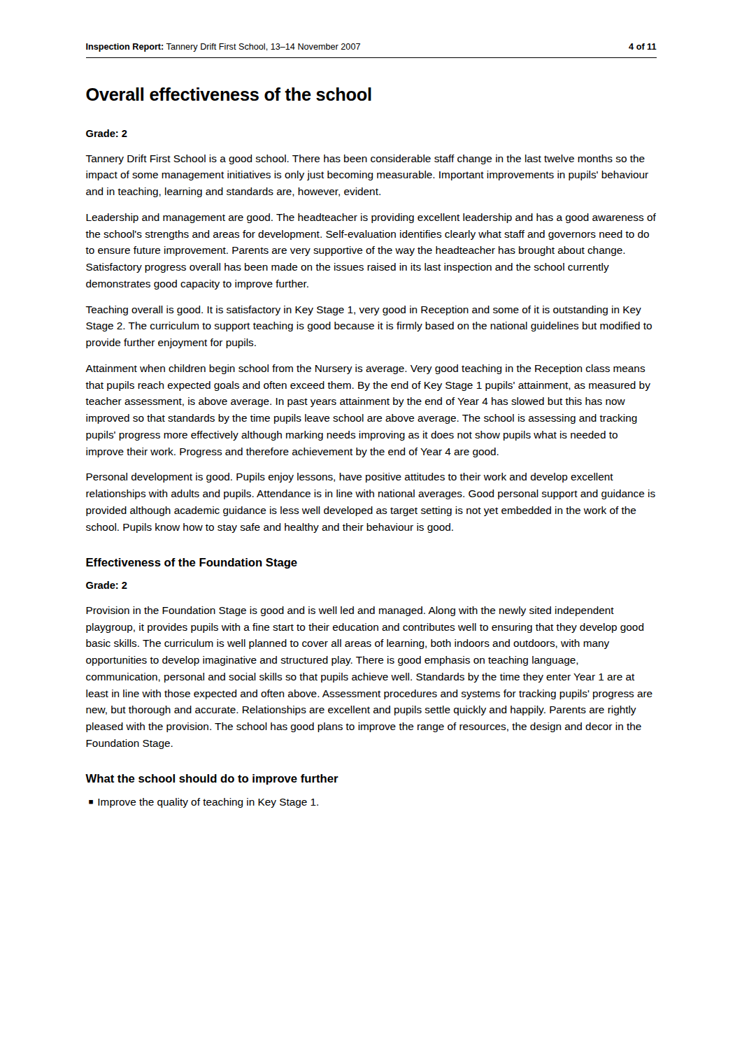Inspection Report: Tannery Drift First School, 13–14 November 2007 4 of 11
Overall effectiveness of the school
Grade: 2
Tannery Drift First School is a good school. There has been considerable staff change in the last twelve months so the impact of some management initiatives is only just becoming measurable. Important improvements in pupils' behaviour and in teaching, learning and standards are, however, evident.
Leadership and management are good. The headteacher is providing excellent leadership and has a good awareness of the school's strengths and areas for development. Self-evaluation identifies clearly what staff and governors need to do to ensure future improvement. Parents are very supportive of the way the headteacher has brought about change. Satisfactory progress overall has been made on the issues raised in its last inspection and the school currently demonstrates good capacity to improve further.
Teaching overall is good. It is satisfactory in Key Stage 1, very good in Reception and some of it is outstanding in Key Stage 2. The curriculum to support teaching is good because it is firmly based on the national guidelines but modified to provide further enjoyment for pupils.
Attainment when children begin school from the Nursery is average. Very good teaching in the Reception class means that pupils reach expected goals and often exceed them. By the end of Key Stage 1 pupils' attainment, as measured by teacher assessment, is above average. In past years attainment by the end of Year 4 has slowed but this has now improved so that standards by the time pupils leave school are above average. The school is assessing and tracking pupils' progress more effectively although marking needs improving as it does not show pupils what is needed to improve their work. Progress and therefore achievement by the end of Year 4 are good.
Personal development is good. Pupils enjoy lessons, have positive attitudes to their work and develop excellent relationships with adults and pupils. Attendance is in line with national averages. Good personal support and guidance is provided although academic guidance is less well developed as target setting is not yet embedded in the work of the school. Pupils know how to stay safe and healthy and their behaviour is good.
Effectiveness of the Foundation Stage
Grade: 2
Provision in the Foundation Stage is good and is well led and managed. Along with the newly sited independent playgroup, it provides pupils with a fine start to their education and contributes well to ensuring that they develop good basic skills. The curriculum is well planned to cover all areas of learning, both indoors and outdoors, with many opportunities to develop imaginative and structured play. There is good emphasis on teaching language, communication, personal and social skills so that pupils achieve well. Standards by the time they enter Year 1 are at least in line with those expected and often above. Assessment procedures and systems for tracking pupils' progress are new, but thorough and accurate. Relationships are excellent and pupils settle quickly and happily. Parents are rightly pleased with the provision. The school has good plans to improve the range of resources, the design and decor in the Foundation Stage.
What the school should do to improve further
Improve the quality of teaching in Key Stage 1.